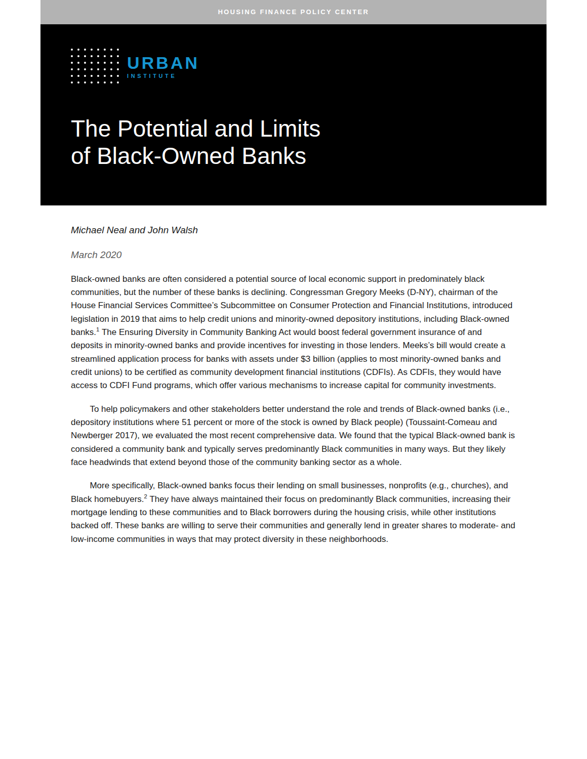Housing Finance Policy Center
URBAN INSTITUTE
The Potential and Limits
of Black-Owned Banks
Michael Neal and John Walsh
March 2020
Black-owned banks are often considered a potential source of local economic support in predominately black communities, but the number of these banks is declining. Congressman Gregory Meeks (D-NY), chairman of the House Financial Services Committee’s Subcommittee on Consumer Protection and Financial Institutions, introduced legislation in 2019 that aims to help credit unions and minority-owned depository institutions, including Black-owned banks.1 The Ensuring Diversity in Community Banking Act would boost federal government insurance of and deposits in minority-owned banks and provide incentives for investing in those lenders. Meeks’s bill would create a streamlined application process for banks with assets under $3 billion (applies to most minority-owned banks and credit unions) to be certified as community development financial institutions (CDFIs). As CDFIs, they would have access to CDFI Fund programs, which offer various mechanisms to increase capital for community investments.
To help policymakers and other stakeholders better understand the role and trends of Black-owned banks (i.e., depository institutions where 51 percent or more of the stock is owned by Black people) (Toussaint-Comeau and Newberger 2017), we evaluated the most recent comprehensive data. We found that the typical Black-owned bank is considered a community bank and typically serves predominantly Black communities in many ways. But they likely face headwinds that extend beyond those of the community banking sector as a whole.
More specifically, Black-owned banks focus their lending on small businesses, nonprofits (e.g., churches), and Black homebuyers.2 They have always maintained their focus on predominantly Black communities, increasing their mortgage lending to these communities and to Black borrowers during the housing crisis, while other institutions backed off. These banks are willing to serve their communities and generally lend in greater shares to moderate- and low-income communities in ways that may protect diversity in these neighborhoods.